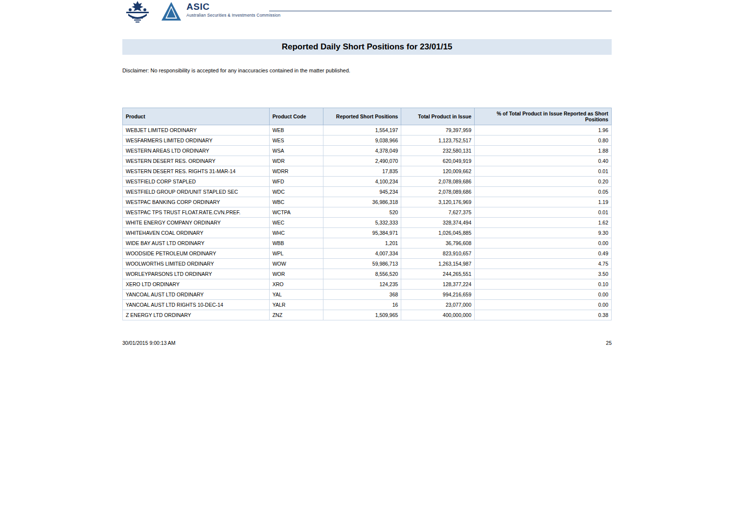ASIC
Australian Securities & Investments Commission
Reported Daily Short Positions for 23/01/15
Disclaimer: No responsibility is accepted for any inaccuracies contained in the matter published.
| Product | Product Code | Reported Short Positions | Total Product in Issue | % of Total Product in Issue Reported as Short Positions |
| --- | --- | --- | --- | --- |
| WEBJET LIMITED ORDINARY | WEB | 1,554,197 | 79,397,959 | 1.96 |
| WESFARMERS LIMITED ORDINARY | WES | 9,038,966 | 1,123,752,517 | 0.80 |
| WESTERN AREAS LTD ORDINARY | WSA | 4,378,049 | 232,580,131 | 1.88 |
| WESTERN DESERT RES. ORDINARY | WDR | 2,490,070 | 620,049,919 | 0.40 |
| WESTERN DESERT RES. RIGHTS 31-MAR-14 | WDRR | 17,835 | 120,009,662 | 0.01 |
| WESTFIELD CORP STAPLED | WFD | 4,100,234 | 2,078,089,686 | 0.20 |
| WESTFIELD GROUP ORD/UNIT STAPLED SEC | WDC | 945,234 | 2,078,089,686 | 0.05 |
| WESTPAC BANKING CORP ORDINARY | WBC | 36,986,318 | 3,120,176,969 | 1.19 |
| WESTPAC TPS TRUST FLOAT.RATE.CVN.PREF. | WCTPA | 520 | 7,627,375 | 0.01 |
| WHITE ENERGY COMPANY ORDINARY | WEC | 5,332,333 | 328,374,494 | 1.62 |
| WHITEHAVEN COAL ORDINARY | WHC | 95,384,971 | 1,026,045,885 | 9.30 |
| WIDE BAY AUST LTD ORDINARY | WBB | 1,201 | 36,796,608 | 0.00 |
| WOODSIDE PETROLEUM ORDINARY | WPL | 4,007,334 | 823,910,657 | 0.49 |
| WOOLWORTHS LIMITED ORDINARY | WOW | 59,986,713 | 1,263,154,987 | 4.75 |
| WORLEYPARSONS LTD ORDINARY | WOR | 8,556,520 | 244,265,551 | 3.50 |
| XERO LTD ORDINARY | XRO | 124,235 | 128,377,224 | 0.10 |
| YANCOAL AUST LTD ORDINARY | YAL | 368 | 994,216,659 | 0.00 |
| YANCOAL AUST LTD RIGHTS 10-DEC-14 | YALR | 16 | 23,077,000 | 0.00 |
| Z ENERGY LTD ORDINARY | ZNZ | 1,509,965 | 400,000,000 | 0.38 |
30/01/2015 9:00:13 AM
25